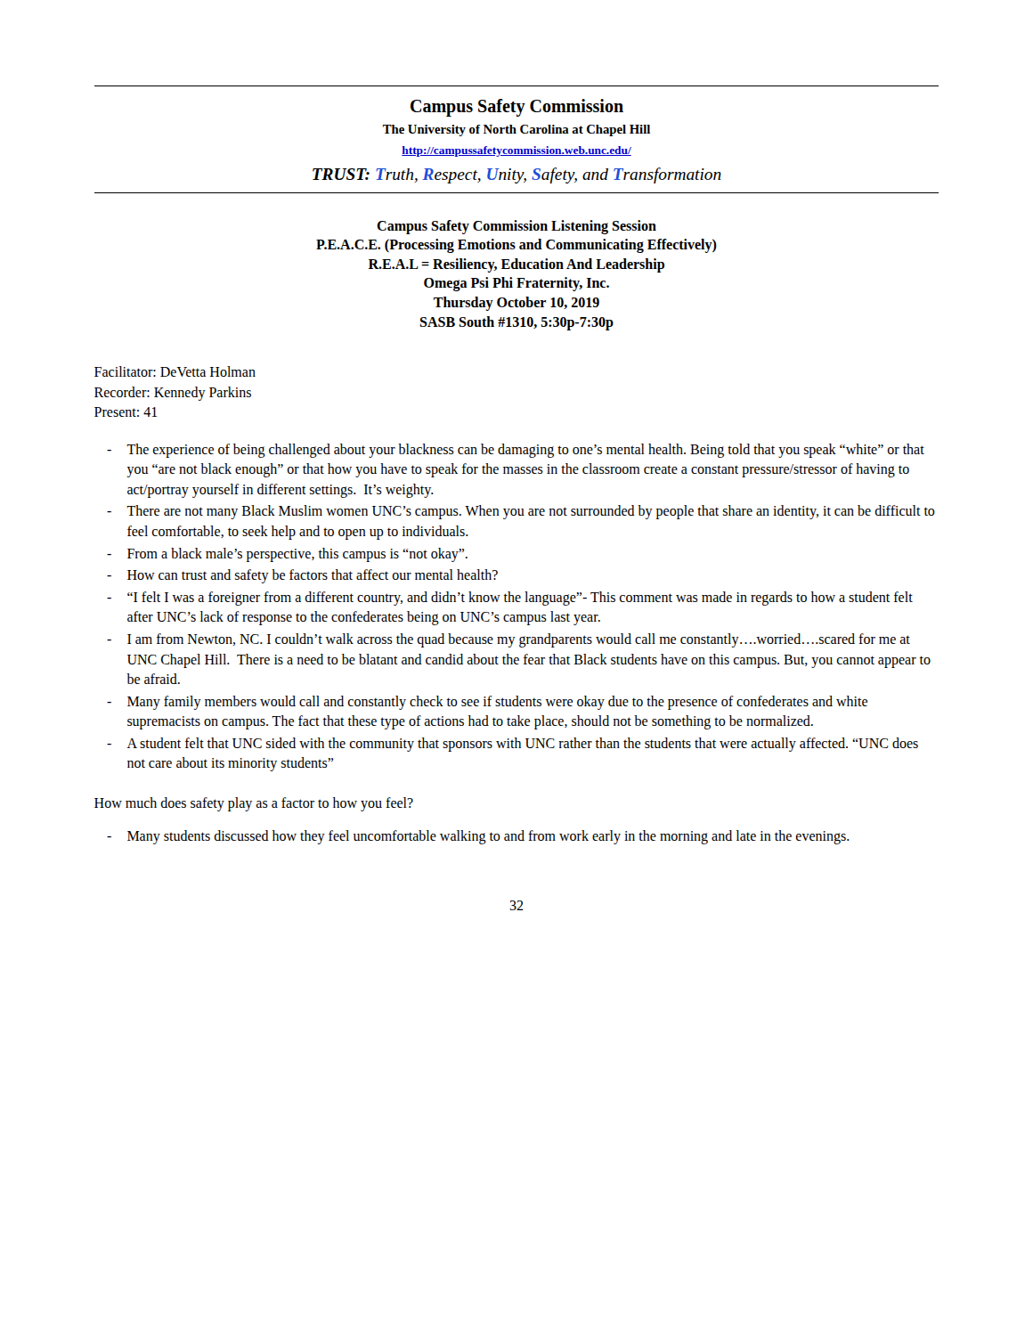Campus Safety Commission
The University of North Carolina at Chapel Hill
http://campussafetycommission.web.unc.edu/
TRUST: Truth, Respect, Unity, Safety, and Transformation
Campus Safety Commission Listening Session
P.E.A.C.E. (Processing Emotions and Communicating Effectively)
R.E.A.L = Resiliency, Education And Leadership
Omega Psi Phi Fraternity, Inc.
Thursday October 10, 2019
SASB South #1310, 5:30p-7:30p
Facilitator: DeVetta Holman
Recorder: Kennedy Parkins
Present: 41
The experience of being challenged about your blackness can be damaging to one’s mental health. Being told that you speak “white” or that you “are not black enough” or that how you have to speak for the masses in the classroom create a constant pressure/stressor of having to act/portray yourself in different settings. It’s weighty.
There are not many Black Muslim women UNC’s campus. When you are not surrounded by people that share an identity, it can be difficult to feel comfortable, to seek help and to open up to individuals.
From a black male’s perspective, this campus is “not okay”.
How can trust and safety be factors that affect our mental health?
“I felt I was a foreigner from a different country, and didn’t know the language”- This comment was made in regards to how a student felt after UNC’s lack of response to the confederates being on UNC’s campus last year.
I am from Newton, NC. I couldn’t walk across the quad because my grandparents would call me constantly….worried….scared for me at UNC Chapel Hill. There is a need to be blatant and candid about the fear that Black students have on this campus. But, you cannot appear to be afraid.
Many family members would call and constantly check to see if students were okay due to the presence of confederates and white supremacists on campus. The fact that these type of actions had to take place, should not be something to be normalized.
A student felt that UNC sided with the community that sponsors with UNC rather than the students that were actually affected. “UNC does not care about its minority students”
How much does safety play as a factor to how you feel?
Many students discussed how they feel uncomfortable walking to and from work early in the morning and late in the evenings.
32